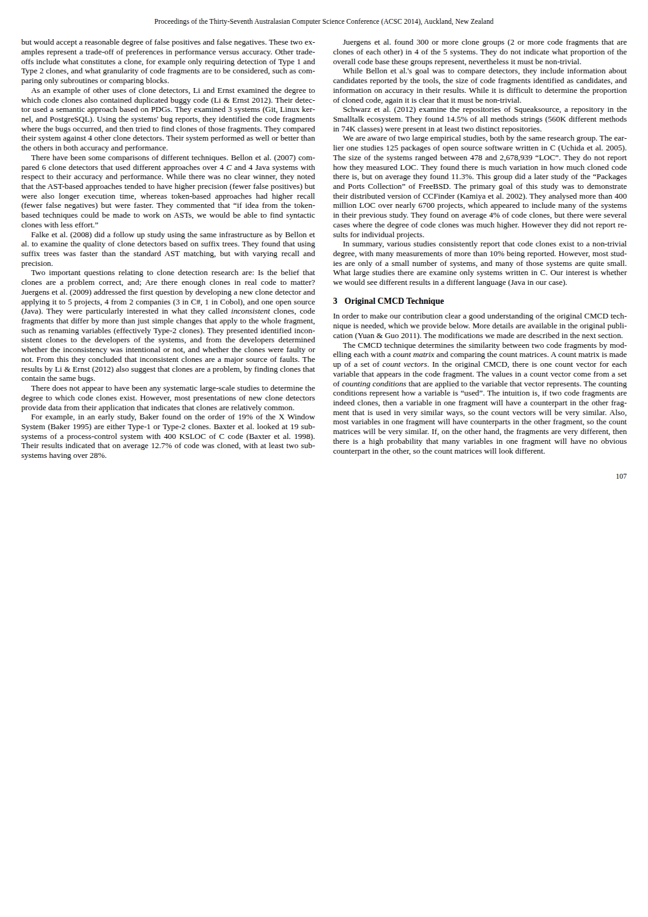Proceedings of the Thirty-Seventh Australasian Computer Science Conference (ACSC 2014), Auckland, New Zealand
but would accept a reasonable degree of false positives and false negatives. These two examples represent a trade-off of preferences in performance versus accuracy. Other trade-offs include what constitutes a clone, for example only requiring detection of Type 1 and Type 2 clones, and what granularity of code fragments are to be considered, such as comparing only subroutines or comparing blocks.
As an example of other uses of clone detectors, Li and Ernst examined the degree to which code clones also contained duplicated buggy code (Li & Ernst 2012). Their detector used a semantic approach based on PDGs. They examined 3 systems (Git, Linux kernel, and PostgreSQL). Using the systems' bug reports, they identified the code fragments where the bugs occurred, and then tried to find clones of those fragments. They compared their system against 4 other clone detectors. Their system performed as well or better than the others in both accuracy and performance.
There have been some comparisons of different techniques. Bellon et al. (2007) compared 6 clone detectors that used different approaches over 4 C and 4 Java systems with respect to their accuracy and performance. While there was no clear winner, they noted that the AST-based approaches tended to have higher precision (fewer false positives) but were also longer execution time, whereas token-based approaches had higher recall (fewer false negatives) but were faster. They commented that “if idea from the token-based techniques could be made to work on ASTs, we would be able to find syntactic clones with less effort.”
Falke et al. (2008) did a follow up study using the same infrastructure as by Bellon et al. to examine the quality of clone detectors based on suffix trees. They found that using suffix trees was faster than the standard AST matching, but with varying recall and precision.
Two important questions relating to clone detection research are: Is the belief that clones are a problem correct, and; Are there enough clones in real code to matter? Juergens et al. (2009) addressed the first question by developing a new clone detector and applying it to 5 projects, 4 from 2 companies (3 in C#, 1 in Cobol), and one open source (Java). They were particularly interested in what they called inconsistent clones, code fragments that differ by more than just simple changes that apply to the whole fragment, such as renaming variables (effectively Type-2 clones). They presented identified inconsistent clones to the developers of the systems, and from the developers determined whether the inconsistency was intentional or not, and whether the clones were faulty or not. From this they concluded that inconsistent clones are a major source of faults. The results by Li & Ernst (2012) also suggest that clones are a problem, by finding clones that contain the same bugs.
There does not appear to have been any systematic large-scale studies to determine the degree to which code clones exist. However, most presentations of new clone detectors provide data from their application that indicates that clones are relatively common.
For example, in an early study, Baker found on the order of 19% of the X Window System (Baker 1995) are either Type-1 or Type-2 clones. Baxter et al. looked at 19 subsystems of a process-control system with 400 KSLOC of C code (Baxter et al. 1998). Their results indicated that on average 12.7% of code was cloned, with at least two subsystems having over 28%.
Juergens et al. found 300 or more clone groups (2 or more code fragments that are clones of each other) in 4 of the 5 systems. They do not indicate what proportion of the overall code base these groups represent, nevertheless it must be non-trivial.
While Bellon et al.'s goal was to compare detectors, they include information about candidates reported by the tools, the size of code fragments identified as candidates, and information on accuracy in their results. While it is difficult to determine the proportion of cloned code, again it is clear that it must be non-trivial.
Schwarz et al. (2012) examine the repositories of Squeaksource, a repository in the Smalltalk ecosystem. They found 14.5% of all methods strings (560K different methods in 74K classes) were present in at least two distinct repositories.
We are aware of two large empirical studies, both by the same research group. The earlier one studies 125 packages of open source software written in C (Uchida et al. 2005). The size of the systems ranged between 478 and 2,678,939 “LOC”. They do not report how they measured LOC. They found there is much variation in how much cloned code there is, but on average they found 11.3%. This group did a later study of the “Packages and Ports Collection” of FreeBSD. The primary goal of this study was to demonstrate their distributed version of CCFinder (Kamiya et al. 2002). They analysed more than 400 million LOC over nearly 6700 projects, which appeared to include many of the systems in their previous study. They found on average 4% of code clones, but there were several cases where the degree of code clones was much higher. However they did not report results for individual projects.
In summary, various studies consistently report that code clones exist to a non-trivial degree, with many measurements of more than 10% being reported. However, most studies are only of a small number of systems, and many of those systems are quite small. What large studies there are examine only systems written in C. Our interest is whether we would see different results in a different language (Java in our case).
3 Original CMCD Technique
In order to make our contribution clear a good understanding of the original CMCD technique is needed, which we provide below. More details are available in the original publication (Yuan & Guo 2011). The modifications we made are described in the next section.
The CMCD technique determines the similarity between two code fragments by modelling each with a count matrix and comparing the count matrices. A count matrix is made up of a set of count vectors. In the original CMCD, there is one count vector for each variable that appears in the code fragment. The values in a count vector come from a set of counting conditions that are applied to the variable that vector represents. The counting conditions represent how a variable is “used”. The intuition is, if two code fragments are indeed clones, then a variable in one fragment will have a counterpart in the other fragment that is used in very similar ways, so the count vectors will be very similar. Also, most variables in one fragment will have counterparts in the other fragment, so the count matrices will be very similar. If, on the other hand, the fragments are very different, then there is a high probability that many variables in one fragment will have no obvious counterpart in the other, so the count matrices will look different.
107